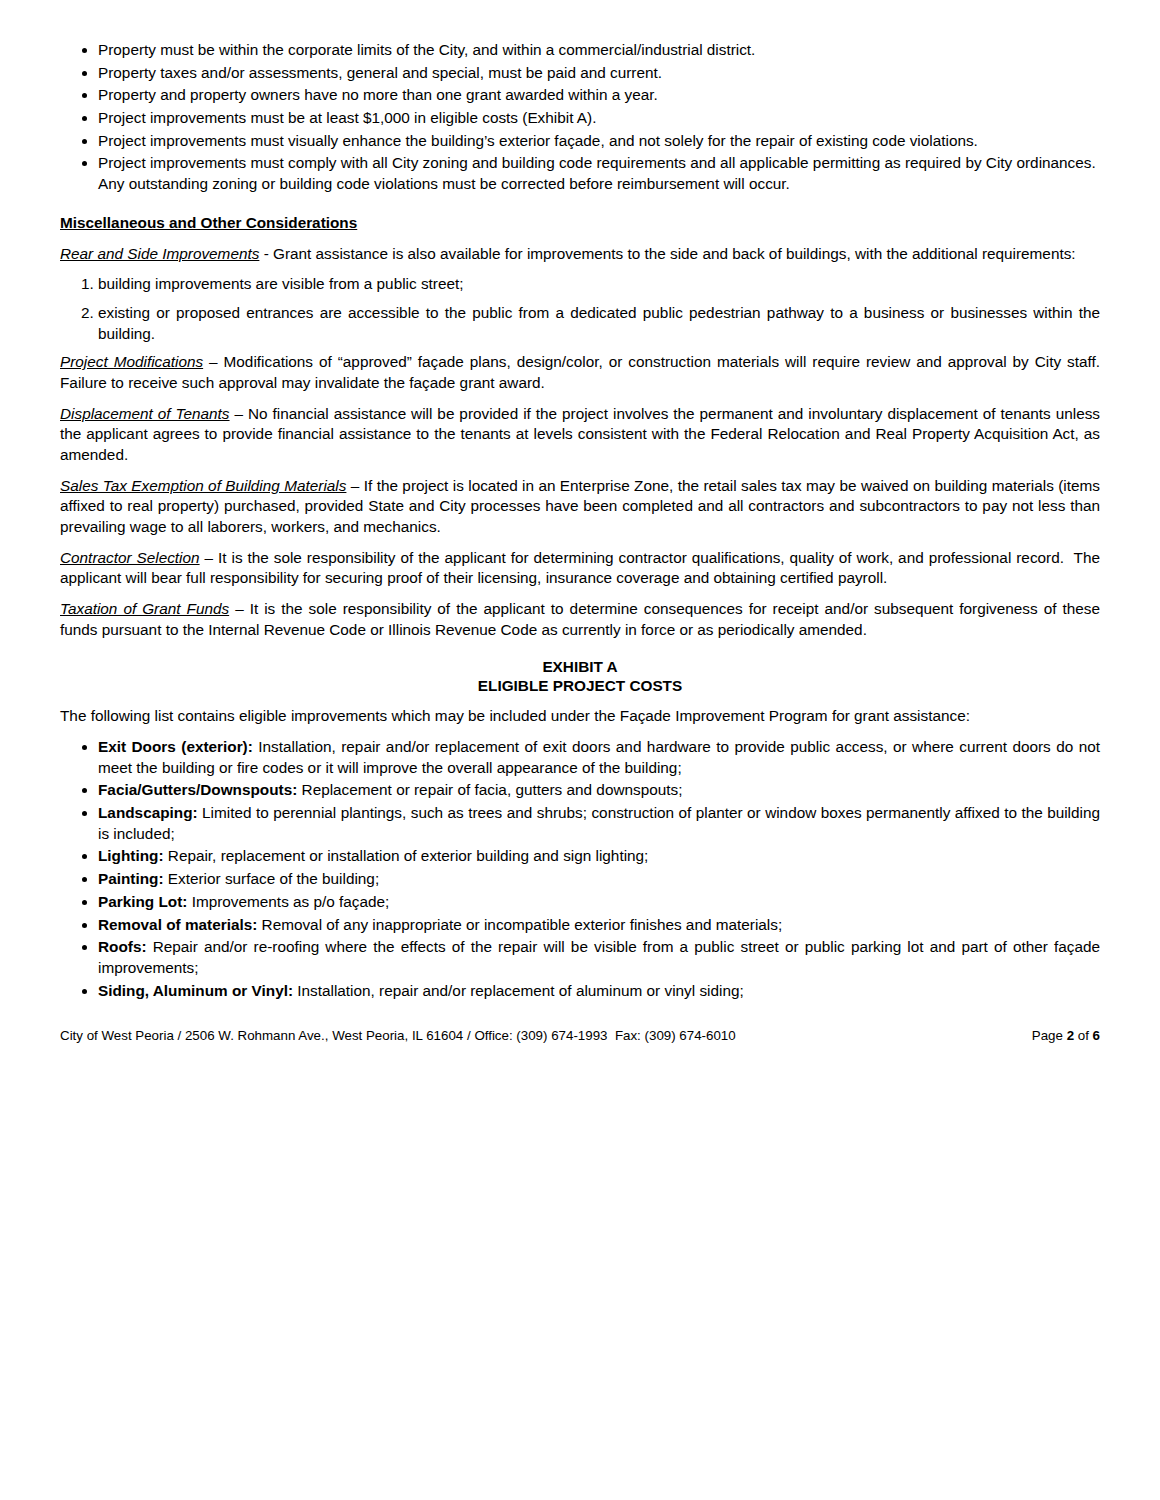Property must be within the corporate limits of the City, and within a commercial/industrial district.
Property taxes and/or assessments, general and special, must be paid and current.
Property and property owners have no more than one grant awarded within a year.
Project improvements must be at least $1,000 in eligible costs (Exhibit A).
Project improvements must visually enhance the building’s exterior façade, and not solely for the repair of existing code violations.
Project improvements must comply with all City zoning and building code requirements and all applicable permitting as required by City ordinances. Any outstanding zoning or building code violations must be corrected before reimbursement will occur.
Miscellaneous and Other Considerations
Rear and Side Improvements - Grant assistance is also available for improvements to the side and back of buildings, with the additional requirements:
building improvements are visible from a public street;
existing or proposed entrances are accessible to the public from a dedicated public pedestrian pathway to a business or businesses within the building.
Project Modifications – Modifications of “approved” façade plans, design/color, or construction materials will require review and approval by City staff. Failure to receive such approval may invalidate the façade grant award.
Displacement of Tenants – No financial assistance will be provided if the project involves the permanent and involuntary displacement of tenants unless the applicant agrees to provide financial assistance to the tenants at levels consistent with the Federal Relocation and Real Property Acquisition Act, as amended.
Sales Tax Exemption of Building Materials – If the project is located in an Enterprise Zone, the retail sales tax may be waived on building materials (items affixed to real property) purchased, provided State and City processes have been completed and all contractors and subcontractors to pay not less than prevailing wage to all laborers, workers, and mechanics.
Contractor Selection – It is the sole responsibility of the applicant for determining contractor qualifications, quality of work, and professional record. The applicant will bear full responsibility for securing proof of their licensing, insurance coverage and obtaining certified payroll.
Taxation of Grant Funds – It is the sole responsibility of the applicant to determine consequences for receipt and/or subsequent forgiveness of these funds pursuant to the Internal Revenue Code or Illinois Revenue Code as currently in force or as periodically amended.
EXHIBIT A
ELIGIBLE PROJECT COSTS
The following list contains eligible improvements which may be included under the Façade Improvement Program for grant assistance:
Exit Doors (exterior): Installation, repair and/or replacement of exit doors and hardware to provide public access, or where current doors do not meet the building or fire codes or it will improve the overall appearance of the building;
Facia/Gutters/Downspouts: Replacement or repair of facia, gutters and downspouts;
Landscaping: Limited to perennial plantings, such as trees and shrubs; construction of planter or window boxes permanently affixed to the building is included;
Lighting: Repair, replacement or installation of exterior building and sign lighting;
Painting: Exterior surface of the building;
Parking Lot: Improvements as p/o façade;
Removal of materials: Removal of any inappropriate or incompatible exterior finishes and materials;
Roofs: Repair and/or re-roofing where the effects of the repair will be visible from a public street or public parking lot and part of other façade improvements;
Siding, Aluminum or Vinyl: Installation, repair and/or replacement of aluminum or vinyl siding;
City of West Peoria / 2506 W. Rohmann Ave., West Peoria, IL 61604 / Office: (309) 674-1993 Fax: (309) 674-6010
Page 2 of 6